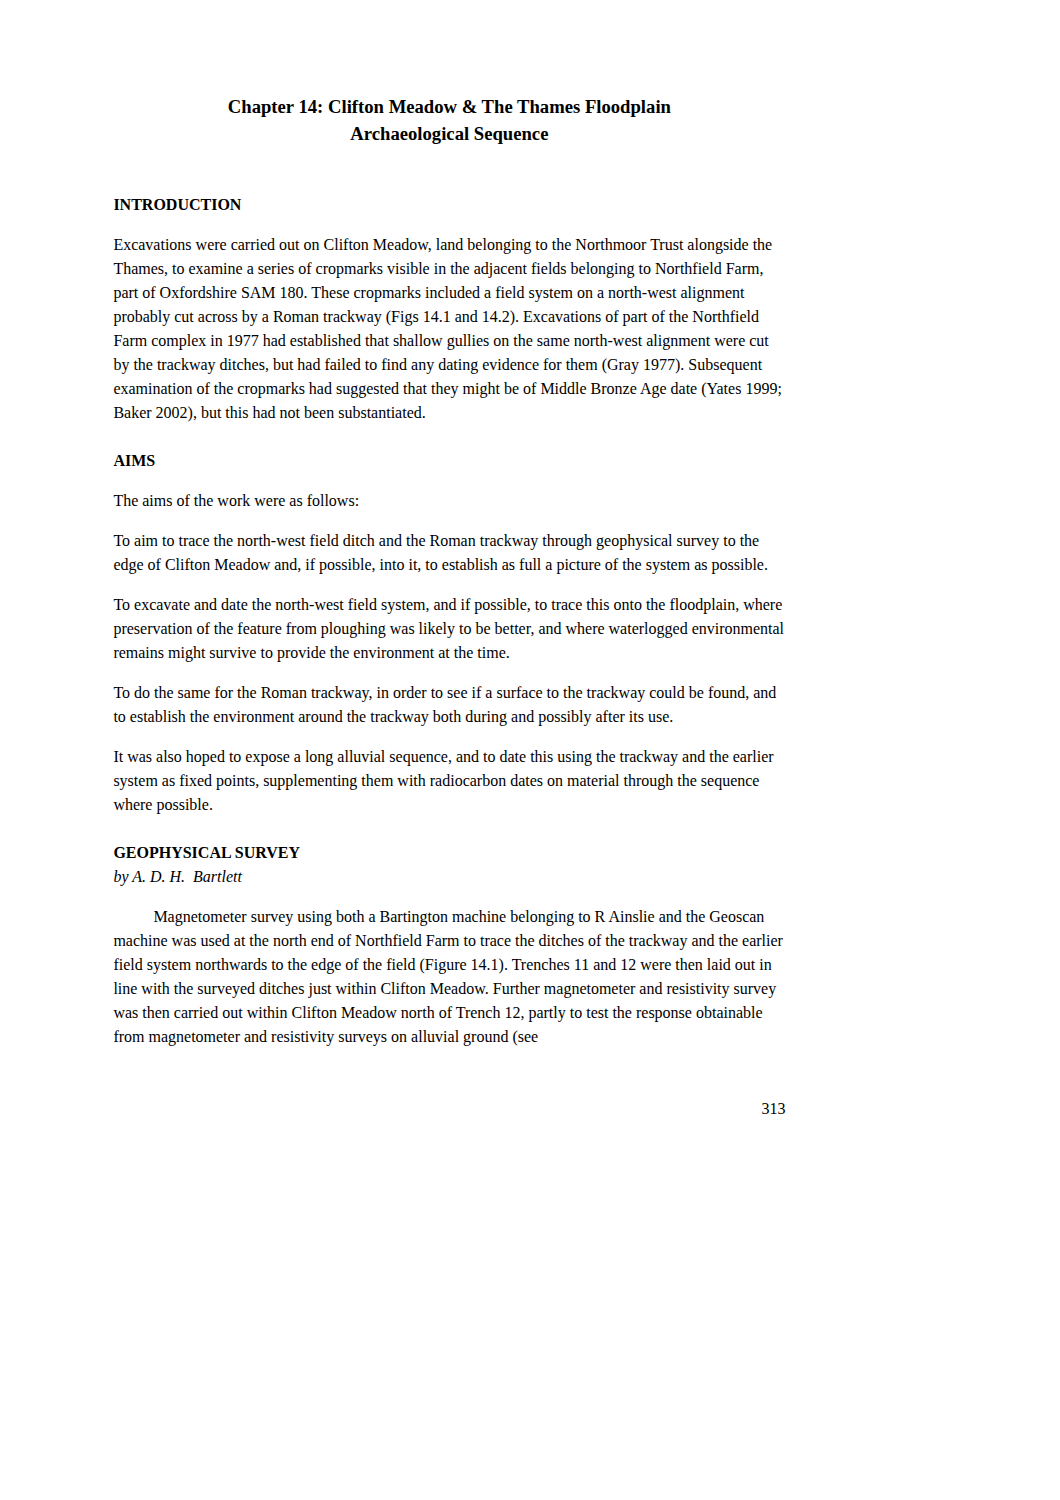Chapter 14: Clifton Meadow & The Thames Floodplain
Archaeological Sequence
INTRODUCTION
Excavations were carried out on Clifton Meadow, land belonging to the Northmoor Trust alongside the Thames, to examine a series of cropmarks visible in the adjacent fields belonging to Northfield Farm, part of Oxfordshire SAM 180. These cropmarks included a field system on a north-west alignment probably cut across by a Roman trackway (Figs 14.1 and 14.2). Excavations of part of the Northfield Farm complex in 1977 had established that shallow gullies on the same north-west alignment were cut by the trackway ditches, but had failed to find any dating evidence for them (Gray 1977). Subsequent examination of the cropmarks had suggested that they might be of Middle Bronze Age date (Yates 1999; Baker 2002), but this had not been substantiated.
AIMS
The aims of the work were as follows:
To aim to trace the north-west field ditch and the Roman trackway through geophysical survey to the edge of Clifton Meadow and, if possible, into it, to establish as full a picture of the system as possible.
To excavate and date the north-west field system, and if possible, to trace this onto the floodplain, where preservation of the feature from ploughing was likely to be better, and where waterlogged environmental remains might survive to provide the environment at the time.
To do the same for the Roman trackway, in order to see if a surface to the trackway could be found, and to establish the environment around the trackway both during and possibly after its use.
It was also hoped to expose a long alluvial sequence, and to date this using the trackway and the earlier system as fixed points, supplementing them with radiocarbon dates on material through the sequence where possible.
GEOPHYSICAL SURVEYby A. D. H. Bartlett
Magnetometer survey using both a Bartington machine belonging to R Ainslie and the Geoscan machine was used at the north end of Northfield Farm to trace the ditches of the trackway and the earlier field system northwards to the edge of the field (Figure 14.1). Trenches 11 and 12 were then laid out in line with the surveyed ditches just within Clifton Meadow. Further magnetometer and resistivity survey was then carried out within Clifton Meadow north of Trench 12, partly to test the response obtainable from magnetometer and resistivity surveys on alluvial ground (see
313